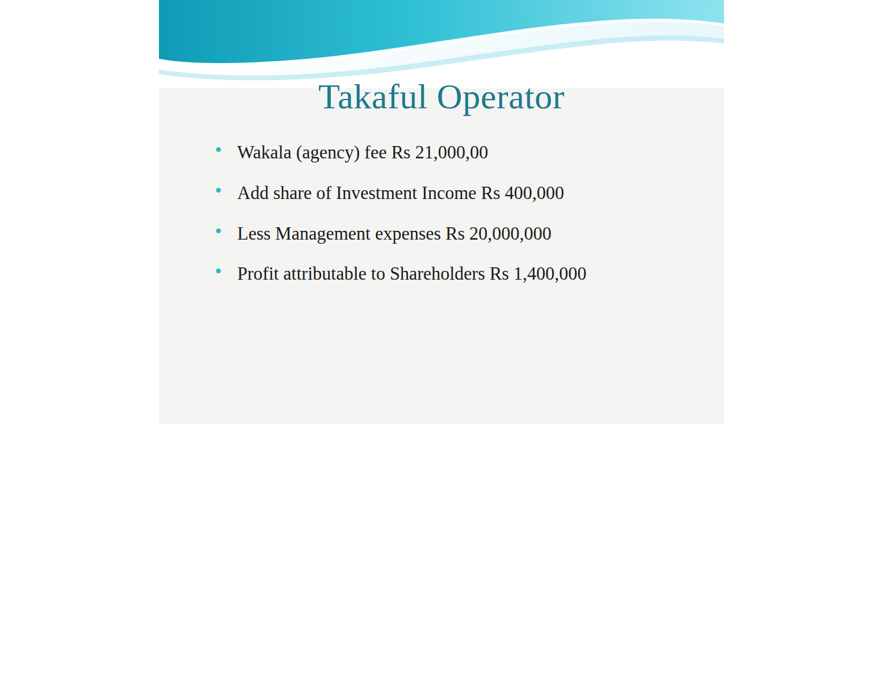Takaful Operator
Wakala (agency) fee Rs 21,000,00
Add share of Investment Income Rs 400,000
Less Management expenses Rs 20,000,000
Profit attributable to Shareholders Rs 1,400,000